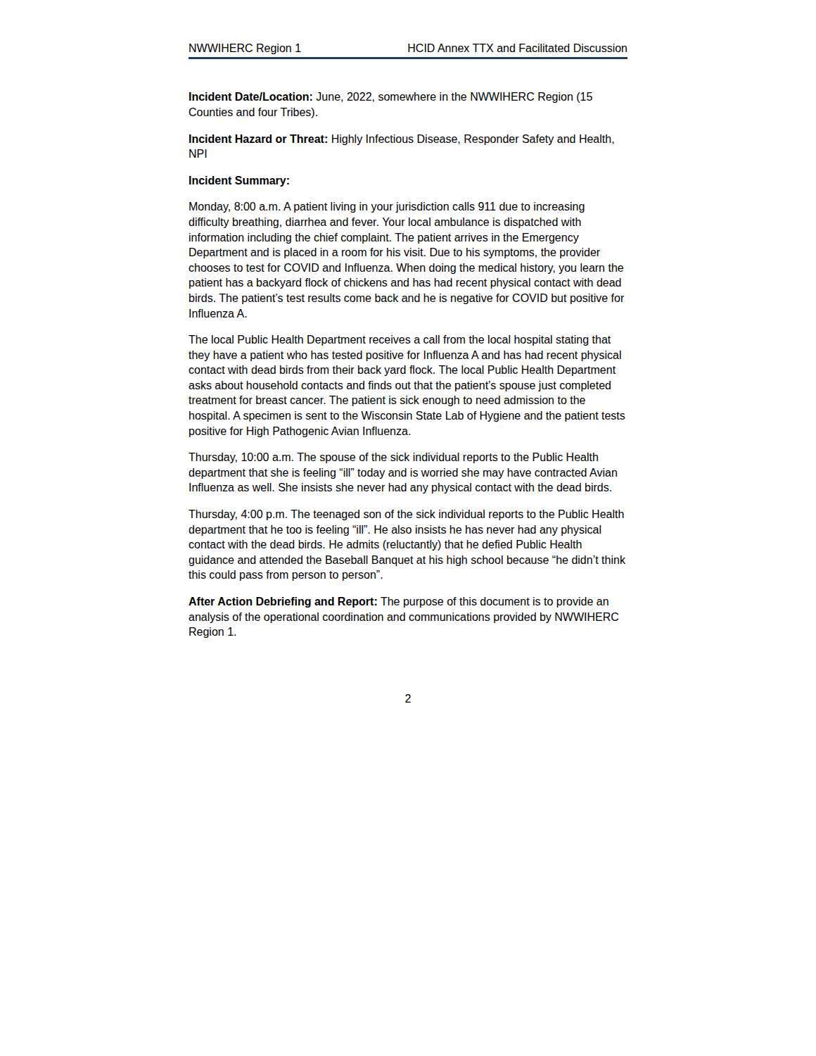NWWIHERC Region 1 HCID Annex TTX and Facilitated Discussion
Incident Date/Location: June, 2022, somewhere in the NWWIHERC Region (15 Counties and four Tribes).
Incident Hazard or Threat: Highly Infectious Disease, Responder Safety and Health, NPI
Incident Summary:
Monday, 8:00 a.m. A patient living in your jurisdiction calls 911 due to increasing difficulty breathing, diarrhea and fever. Your local ambulance is dispatched with information including the chief complaint. The patient arrives in the Emergency Department and is placed in a room for his visit. Due to his symptoms, the provider chooses to test for COVID and Influenza. When doing the medical history, you learn the patient has a backyard flock of chickens and has had recent physical contact with dead birds. The patient’s test results come back and he is negative for COVID but positive for Influenza A.
The local Public Health Department receives a call from the local hospital stating that they have a patient who has tested positive for Influenza A and has had recent physical contact with dead birds from their back yard flock. The local Public Health Department asks about household contacts and finds out that the patient’s spouse just completed treatment for breast cancer. The patient is sick enough to need admission to the hospital. A specimen is sent to the Wisconsin State Lab of Hygiene and the patient tests positive for High Pathogenic Avian Influenza.
Thursday, 10:00 a.m. The spouse of the sick individual reports to the Public Health department that she is feeling “ill” today and is worried she may have contracted Avian Influenza as well. She insists she never had any physical contact with the dead birds.
Thursday, 4:00 p.m. The teenaged son of the sick individual reports to the Public Health department that he too is feeling “ill”. He also insists he has never had any physical contact with the dead birds. He admits (reluctantly) that he defied Public Health guidance and attended the Baseball Banquet at his high school because “he didn’t think this could pass from person to person”.
After Action Debriefing and Report: The purpose of this document is to provide an analysis of the operational coordination and communications provided by NWWIHERC Region 1.
2